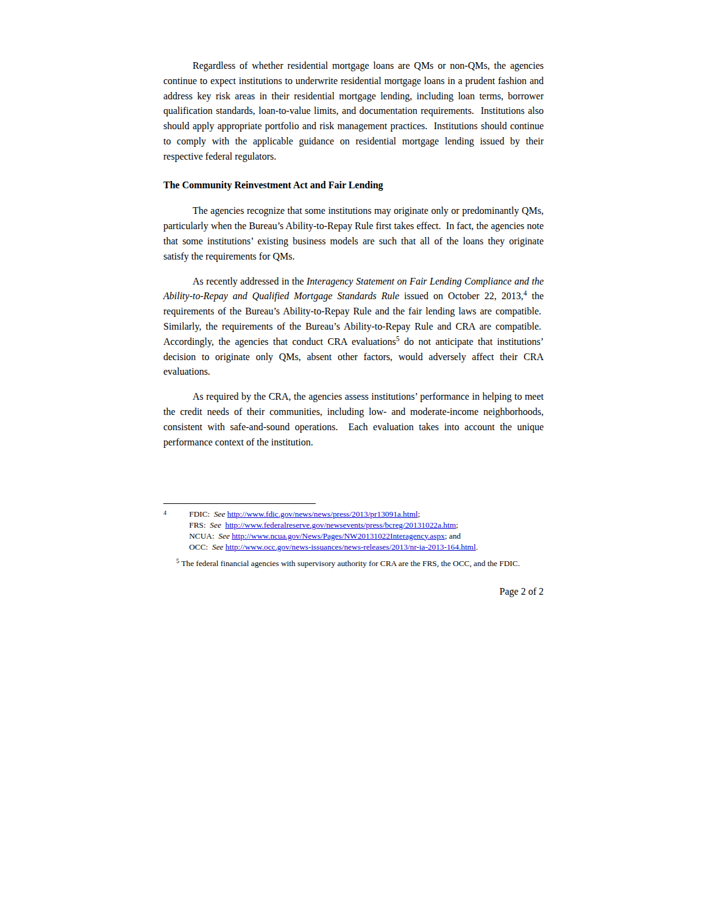Regardless of whether residential mortgage loans are QMs or non-QMs, the agencies continue to expect institutions to underwrite residential mortgage loans in a prudent fashion and address key risk areas in their residential mortgage lending, including loan terms, borrower qualification standards, loan-to-value limits, and documentation requirements. Institutions also should apply appropriate portfolio and risk management practices. Institutions should continue to comply with the applicable guidance on residential mortgage lending issued by their respective federal regulators.
The Community Reinvestment Act and Fair Lending
The agencies recognize that some institutions may originate only or predominantly QMs, particularly when the Bureau’s Ability-to-Repay Rule first takes effect. In fact, the agencies note that some institutions’ existing business models are such that all of the loans they originate satisfy the requirements for QMs.
As recently addressed in the Interagency Statement on Fair Lending Compliance and the Ability-to-Repay and Qualified Mortgage Standards Rule issued on October 22, 2013,4 the requirements of the Bureau’s Ability-to-Repay Rule and the fair lending laws are compatible. Similarly, the requirements of the Bureau’s Ability-to-Repay Rule and CRA are compatible. Accordingly, the agencies that conduct CRA evaluations5 do not anticipate that institutions’ decision to originate only QMs, absent other factors, would adversely affect their CRA evaluations.
As required by the CRA, the agencies assess institutions’ performance in helping to meet the credit needs of their communities, including low- and moderate-income neighborhoods, consistent with safe-and-sound operations. Each evaluation takes into account the unique performance context of the institution.
4
FDIC: See http://www.fdic.gov/news/news/press/2013/pr13091a.html;
FRS: See http://www.federalreserve.gov/newsevents/press/bcreg/20131022a.htm;
NCUA: See http://www.ncua.gov/News/Pages/NW20131022Interagency.aspx; and
OCC: See http://www.occ.gov/news-issuances/news-releases/2013/nr-ia-2013-164.html.
5 The federal financial agencies with supervisory authority for CRA are the FRS, the OCC, and the FDIC.
Page 2 of 2